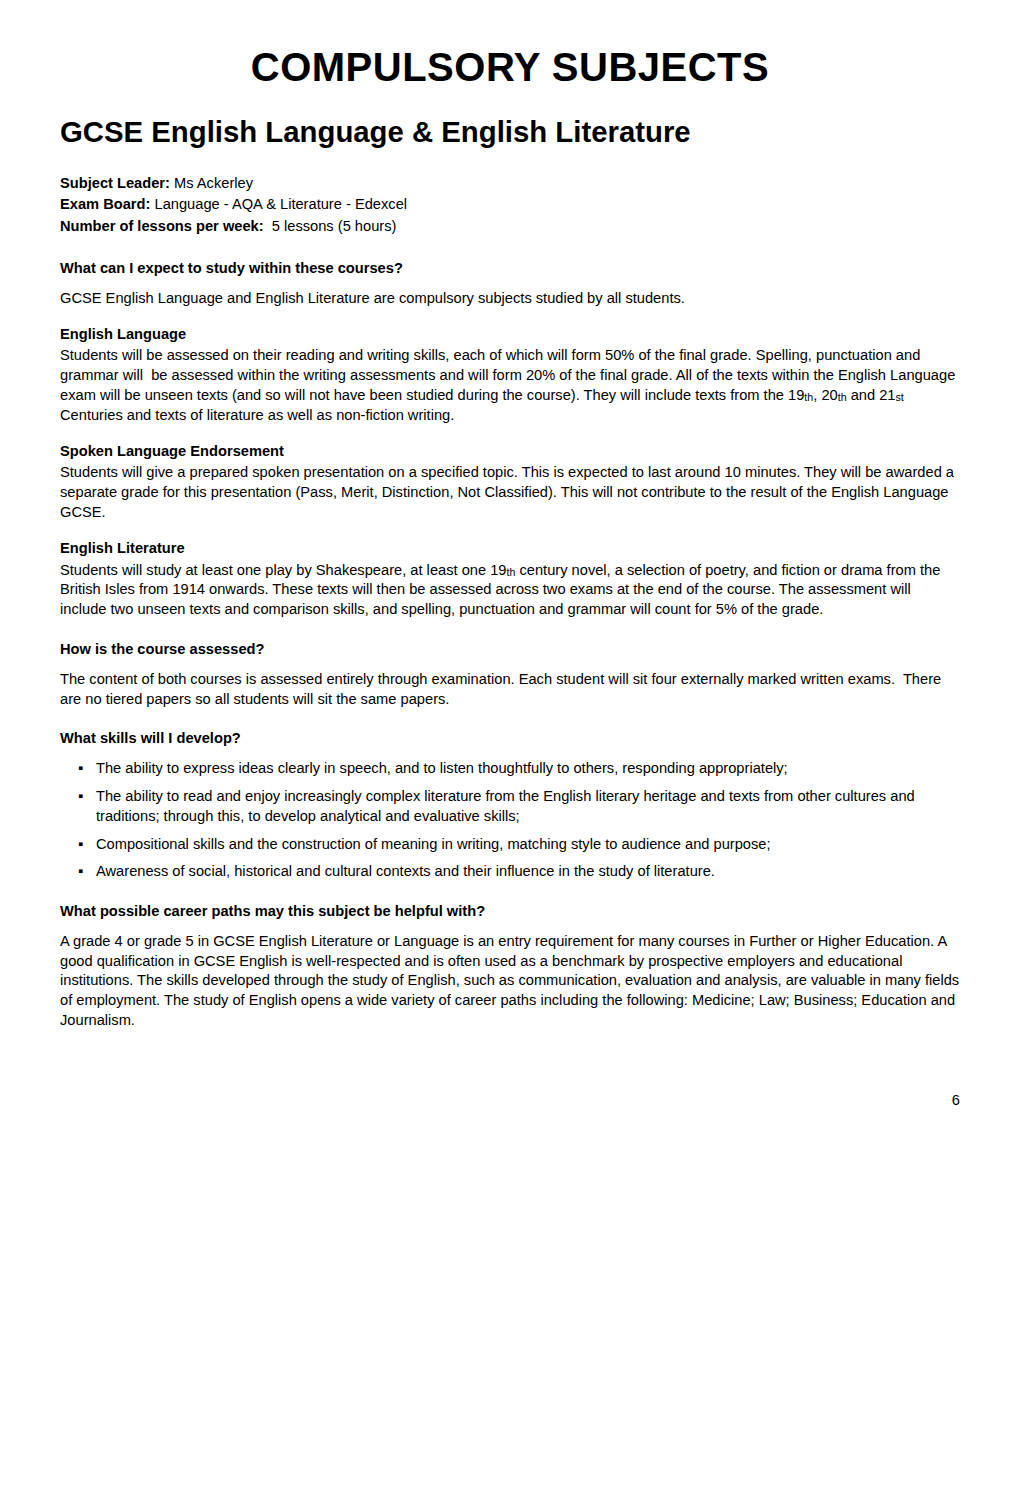COMPULSORY SUBJECTS
GCSE English Language & English Literature
Subject Leader: Ms Ackerley
Exam Board: Language - AQA & Literature - Edexcel
Number of lessons per week: 5 lessons (5 hours)
What can I expect to study within these courses?
GCSE English Language and English Literature are compulsory subjects studied by all students.
English Language
Students will be assessed on their reading and writing skills, each of which will form 50% of the final grade. Spelling, punctuation and grammar will be assessed within the writing assessments and will form 20% of the final grade. All of the texts within the English Language exam will be unseen texts (and so will not have been studied during the course). They will include texts from the 19th, 20th and 21st Centuries and texts of literature as well as non-fiction writing.
Spoken Language Endorsement
Students will give a prepared spoken presentation on a specified topic. This is expected to last around 10 minutes. They will be awarded a separate grade for this presentation (Pass, Merit, Distinction, Not Classified). This will not contribute to the result of the English Language GCSE.
English Literature
Students will study at least one play by Shakespeare, at least one 19th century novel, a selection of poetry, and fiction or drama from the British Isles from 1914 onwards. These texts will then be assessed across two exams at the end of the course. The assessment will include two unseen texts and comparison skills, and spelling, punctuation and grammar will count for 5% of the grade.
How is the course assessed?
The content of both courses is assessed entirely through examination. Each student will sit four externally marked written exams. There are no tiered papers so all students will sit the same papers.
What skills will I develop?
The ability to express ideas clearly in speech, and to listen thoughtfully to others, responding appropriately;
The ability to read and enjoy increasingly complex literature from the English literary heritage and texts from other cultures and traditions; through this, to develop analytical and evaluative skills;
Compositional skills and the construction of meaning in writing, matching style to audience and purpose;
Awareness of social, historical and cultural contexts and their influence in the study of literature.
What possible career paths may this subject be helpful with?
A grade 4 or grade 5 in GCSE English Literature or Language is an entry requirement for many courses in Further or Higher Education. A good qualification in GCSE English is well-respected and is often used as a benchmark by prospective employers and educational institutions. The skills developed through the study of English, such as communication, evaluation and analysis, are valuable in many fields of employment. The study of English opens a wide variety of career paths including the following: Medicine; Law; Business; Education and Journalism.
6